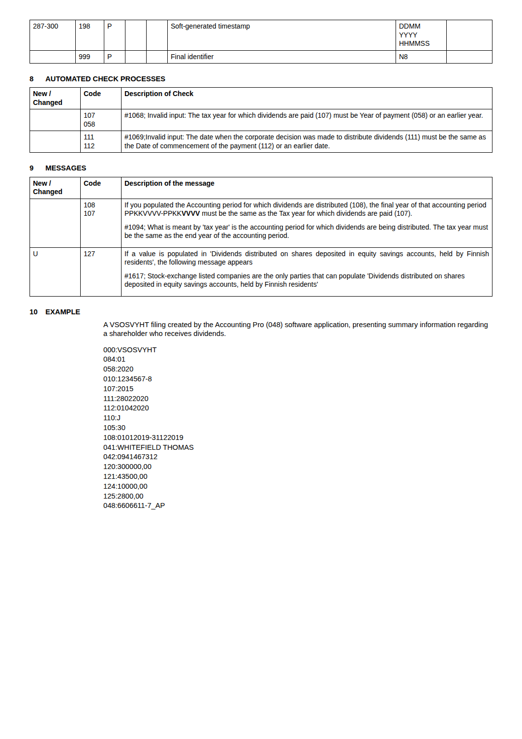| 287-300 | 198 | P | | | Soft-generated timestamp | DDMM YYYY HHMMSS | |
| | 999 | P | | | Final identifier | N8 | |
8 AUTOMATED CHECK PROCESSES
| New / Changed | Code | Description of Check |
| --- | --- | --- |
| | 107 058 | #1068; Invalid input: The tax year for which dividends are paid (107) must be Year of payment (058) or an earlier year. |
| | 111 112 | #1069;Invalid input: The date when the corporate decision was made to distribute dividends (111) must be the same as the Date of commencement of the payment (112) or an earlier date. |
9 MESSAGES
| New / Changed | Code | Description of the message |
| --- | --- | --- |
| | 108 107 | If you populated the Accounting period for which dividends are distributed (108), the final year of that accounting period PPKKVVVV-PPKK VVVV must be the same as the Tax year for which dividends are paid (107). #1094; What is meant by 'tax year' is the accounting period for which dividends are being distributed. The tax year must be the same as the end year of the accounting period. |
| U | 127 | If a value is populated in 'Dividends distributed on shares deposited in equity savings accounts, held by Finnish residents', the following message appears #1617; Stock-exchange listed companies are the only parties that can populate 'Dividends distributed on shares deposited in equity savings accounts, held by Finnish residents' |
10 EXAMPLE
A VSOSVYHT filing created by the Accounting Pro (048) software application, presenting summary information regarding a shareholder who receives dividends.
000:VSOSVYHT
084:01
058:2020
010:1234567-8
107:2015
111:28022020
112:01042020
110:J
105:30
108:01012019-31122019
041:WHITEFIELD THOMAS
042:0941467312
120:300000,00
121:43500,00
124:10000,00
125:2800,00
048:6606611-7_AP